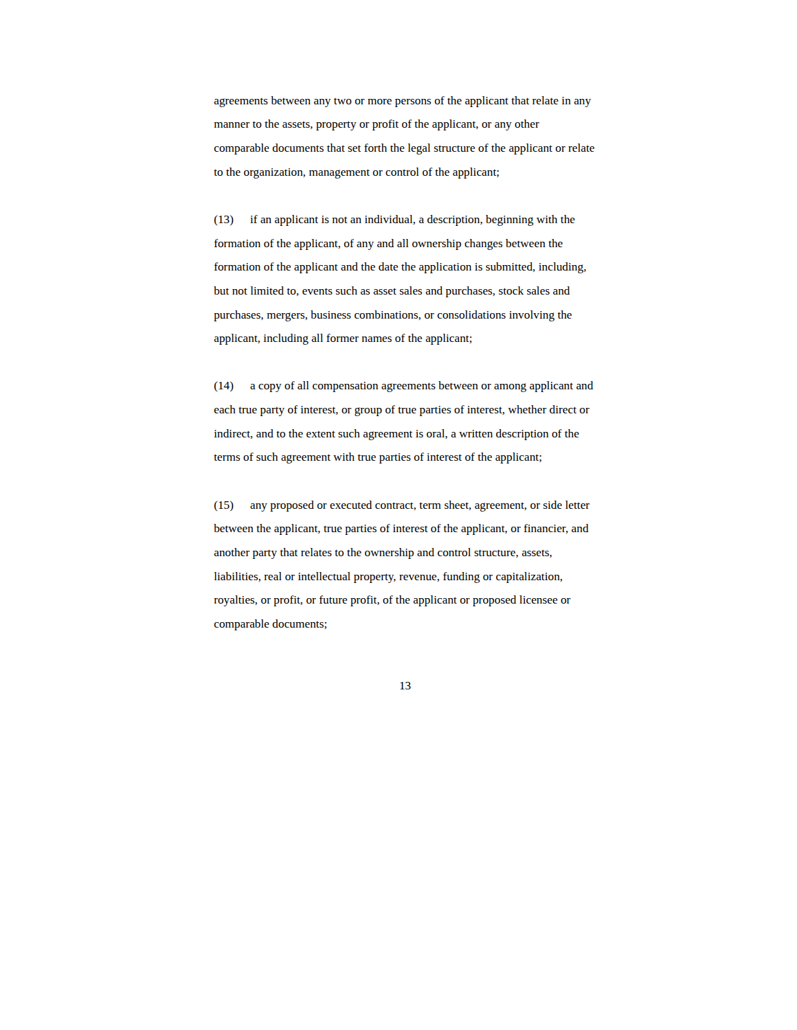agreements between any two or more persons of the applicant that relate in any manner to the assets, property or profit of the applicant, or any other comparable documents that set forth the legal structure of the applicant or relate to the organization, management or control of the applicant;
(13) if an applicant is not an individual, a description, beginning with the formation of the applicant, of any and all ownership changes between the formation of the applicant and the date the application is submitted, including, but not limited to, events such as asset sales and purchases, stock sales and purchases, mergers, business combinations, or consolidations involving the applicant, including all former names of the applicant;
(14) a copy of all compensation agreements between or among applicant and each true party of interest, or group of true parties of interest, whether direct or indirect, and to the extent such agreement is oral, a written description of the terms of such agreement with true parties of interest of the applicant;
(15) any proposed or executed contract, term sheet, agreement, or side letter between the applicant, true parties of interest of the applicant, or financier, and another party that relates to the ownership and control structure, assets, liabilities, real or intellectual property, revenue, funding or capitalization, royalties, or profit, or future profit, of the applicant or proposed licensee or comparable documents;
13